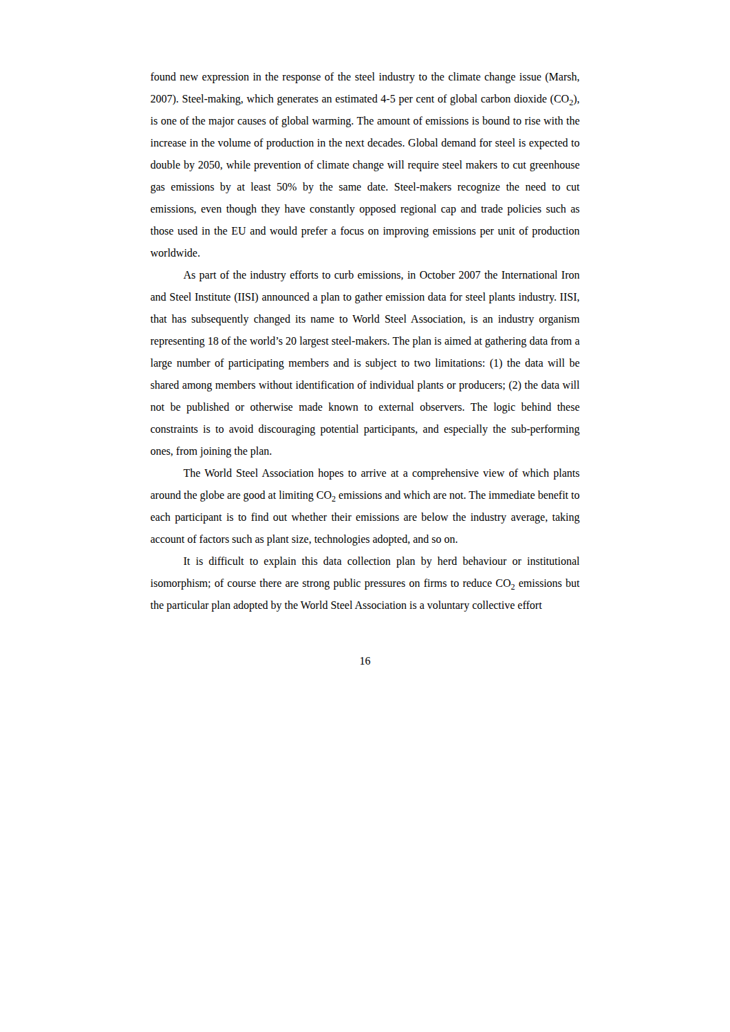found new expression in the response of the steel industry to the climate change issue (Marsh, 2007). Steel-making, which generates an estimated 4-5 per cent of global carbon dioxide (CO2), is one of the major causes of global warming. The amount of emissions is bound to rise with the increase in the volume of production in the next decades. Global demand for steel is expected to double by 2050, while prevention of climate change will require steel makers to cut greenhouse gas emissions by at least 50% by the same date. Steel-makers recognize the need to cut emissions, even though they have constantly opposed regional cap and trade policies such as those used in the EU and would prefer a focus on improving emissions per unit of production worldwide.
As part of the industry efforts to curb emissions, in October 2007 the International Iron and Steel Institute (IISI) announced a plan to gather emission data for steel plants industry. IISI, that has subsequently changed its name to World Steel Association, is an industry organism representing 18 of the world’s 20 largest steel-makers. The plan is aimed at gathering data from a large number of participating members and is subject to two limitations: (1) the data will be shared among members without identification of individual plants or producers; (2) the data will not be published or otherwise made known to external observers. The logic behind these constraints is to avoid discouraging potential participants, and especially the sub-performing ones, from joining the plan.
The World Steel Association hopes to arrive at a comprehensive view of which plants around the globe are good at limiting CO2 emissions and which are not. The immediate benefit to each participant is to find out whether their emissions are below the industry average, taking account of factors such as plant size, technologies adopted, and so on.
It is difficult to explain this data collection plan by herd behaviour or institutional isomorphism; of course there are strong public pressures on firms to reduce CO2 emissions but the particular plan adopted by the World Steel Association is a voluntary collective effort
16